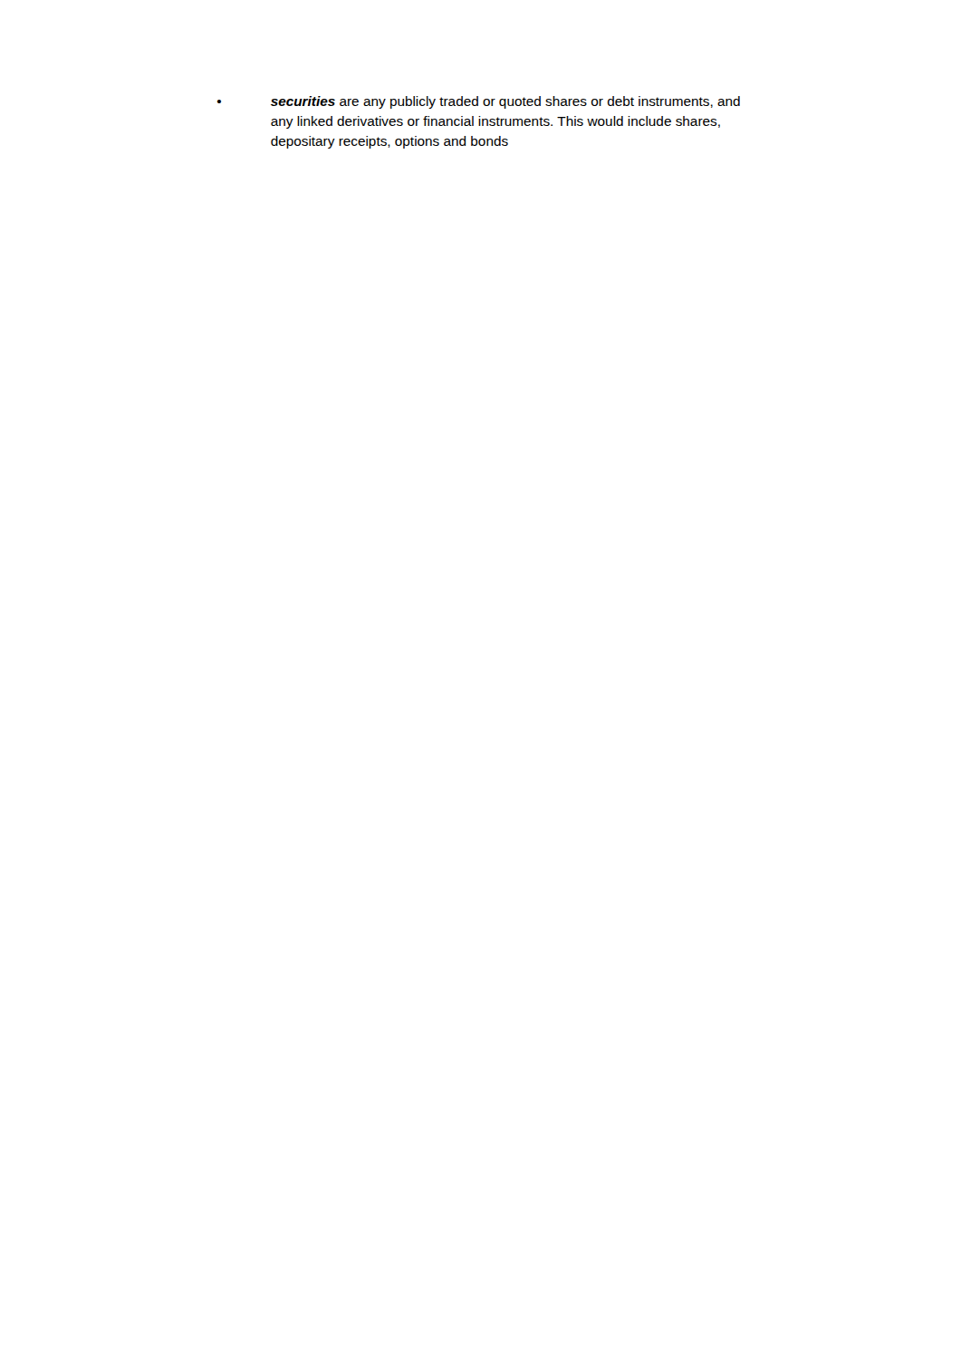securities are any publicly traded or quoted shares or debt instruments, and any linked derivatives or financial instruments. This would include shares, depositary receipts, options and bonds